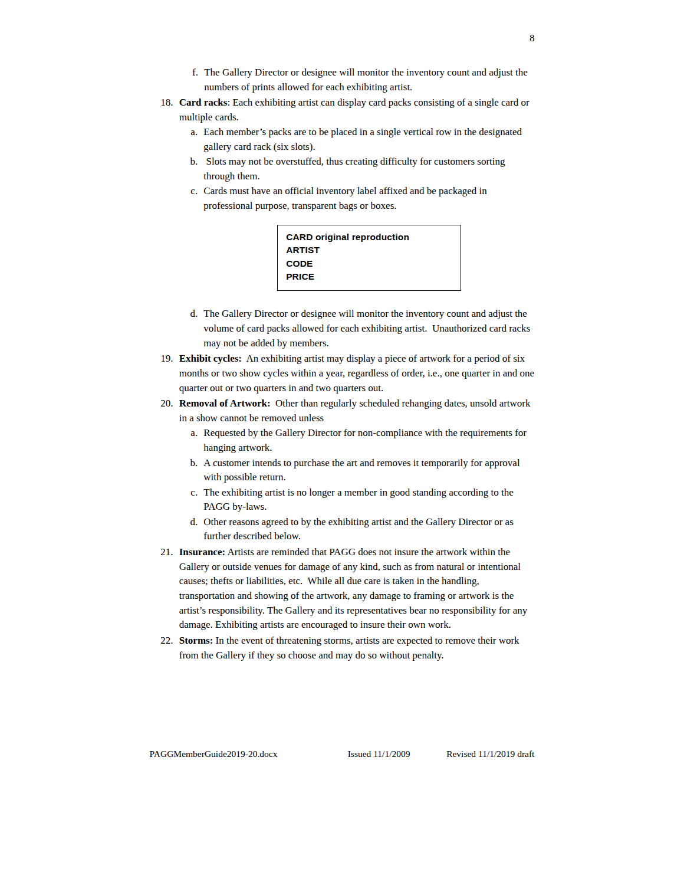8
The Gallery Director or designee will monitor the inventory count and adjust the numbers of prints allowed for each exhibiting artist.
Card racks: Each exhibiting artist can display card packs consisting of a single card or multiple cards.
Each member’s packs are to be placed in a single vertical row in the designated gallery card rack (six slots).
Slots may not be overstuffed, thus creating difficulty for customers sorting through them.
Cards must have an official inventory label affixed and be packaged in professional purpose, transparent bags or boxes.
CARD original reproduction
ARTIST
CODE
PRICE
The Gallery Director or designee will monitor the inventory count and adjust the volume of card packs allowed for each exhibiting artist. Unauthorized card racks may not be added by members.
Exhibit cycles: An exhibiting artist may display a piece of artwork for a period of six months or two show cycles within a year, regardless of order, i.e., one quarter in and one quarter out or two quarters in and two quarters out.
Removal of Artwork: Other than regularly scheduled rehanging dates, unsold artwork in a show cannot be removed unless
Requested by the Gallery Director for non-compliance with the requirements for hanging artwork.
A customer intends to purchase the art and removes it temporarily for approval with possible return.
The exhibiting artist is no longer a member in good standing according to the PAGG by-laws.
Other reasons agreed to by the exhibiting artist and the Gallery Director or as further described below.
Insurance: Artists are reminded that PAGG does not insure the artwork within the Gallery or outside venues for damage of any kind, such as from natural or intentional causes; thefts or liabilities, etc. While all due care is taken in the handling, transportation and showing of the artwork, any damage to framing or artwork is the artist’s responsibility. The Gallery and its representatives bear no responsibility for any damage. Exhibiting artists are encouraged to insure their own work.
Storms: In the event of threatening storms, artists are expected to remove their work from the Gallery if they so choose and may do so without penalty.
PAGGMemberGuide2019-20.docx
Issued 11/1/2009
Revised 11/1/2019 draft